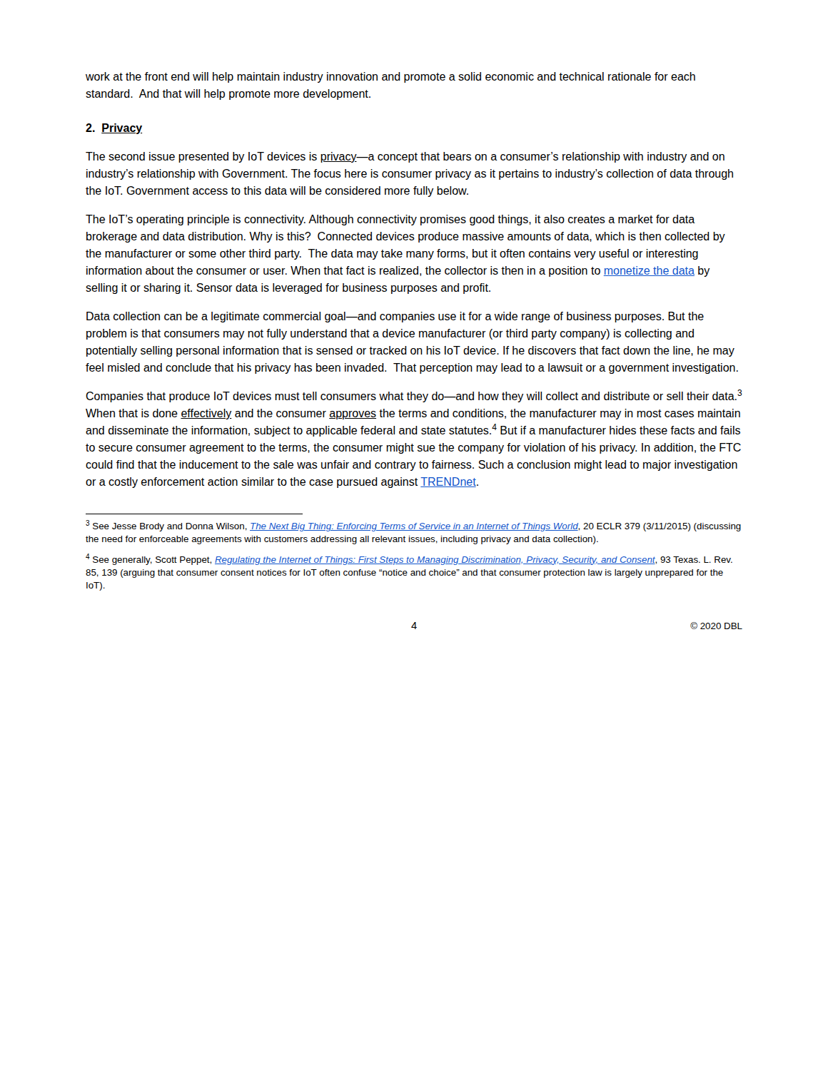work at the front end will help maintain industry innovation and promote a solid economic and technical rationale for each standard. And that will help promote more development.
2. Privacy
The second issue presented by IoT devices is privacy—a concept that bears on a consumer’s relationship with industry and on industry’s relationship with Government. The focus here is consumer privacy as it pertains to industry’s collection of data through the IoT. Government access to this data will be considered more fully below.
The IoT’s operating principle is connectivity. Although connectivity promises good things, it also creates a market for data brokerage and data distribution. Why is this? Connected devices produce massive amounts of data, which is then collected by the manufacturer or some other third party. The data may take many forms, but it often contains very useful or interesting information about the consumer or user. When that fact is realized, the collector is then in a position to monetize the data by selling it or sharing it. Sensor data is leveraged for business purposes and profit.
Data collection can be a legitimate commercial goal—and companies use it for a wide range of business purposes. But the problem is that consumers may not fully understand that a device manufacturer (or third party company) is collecting and potentially selling personal information that is sensed or tracked on his IoT device. If he discovers that fact down the line, he may feel misled and conclude that his privacy has been invaded. That perception may lead to a lawsuit or a government investigation.
Companies that produce IoT devices must tell consumers what they do—and how they will collect and distribute or sell their data.3 When that is done effectively and the consumer approves the terms and conditions, the manufacturer may in most cases maintain and disseminate the information, subject to applicable federal and state statutes.4 But if a manufacturer hides these facts and fails to secure consumer agreement to the terms, the consumer might sue the company for violation of his privacy. In addition, the FTC could find that the inducement to the sale was unfair and contrary to fairness. Such a conclusion might lead to major investigation or a costly enforcement action similar to the case pursued against TRENDnet.
3 See Jesse Brody and Donna Wilson, The Next Big Thing: Enforcing Terms of Service in an Internet of Things World, 20 ECLR 379 (3/11/2015) (discussing the need for enforceable agreements with customers addressing all relevant issues, including privacy and data collection).
4 See generally, Scott Peppet, Regulating the Internet of Things: First Steps to Managing Discrimination, Privacy, Security, and Consent, 93 Texas. L. Rev. 85, 139 (arguing that consumer consent notices for IoT often confuse “notice and choice” and that consumer protection law is largely unprepared for the IoT).
4 © 2020 DBL